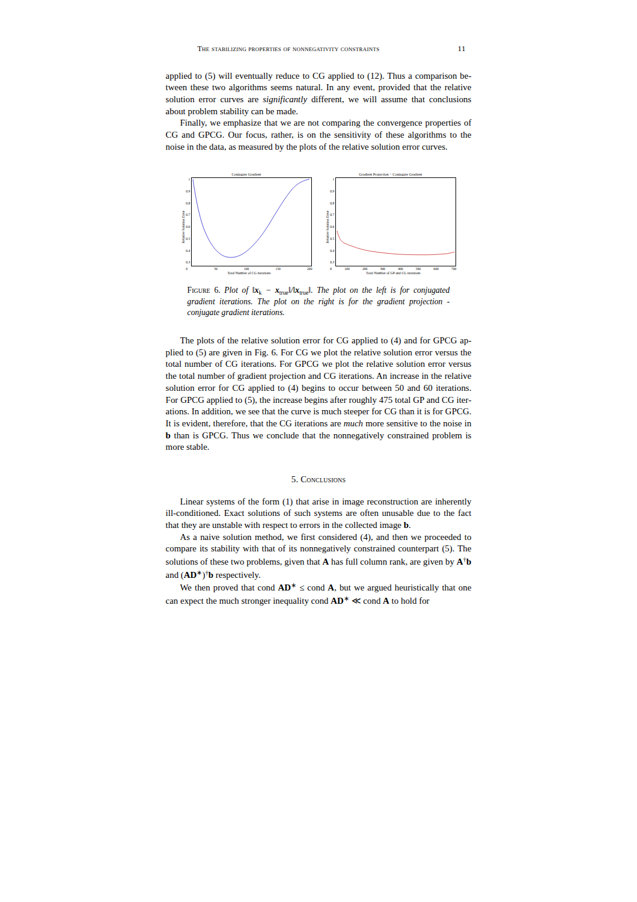The stabilizing properties of nonnegativity constraints 11
applied to (5) will eventually reduce to CG applied to (12). Thus a comparison between these two algorithms seems natural. In any event, provided that the relative solution error curves are significantly different, we will assume that conclusions about problem stability can be made.
Finally, we emphasize that we are not comparing the convergence properties of CG and GPCG. Our focus, rather, is on the sensitivity of these algorithms to the noise in the data, as measured by the plots of the relative solution error curves.
Conjugate Gradient
Relative Solution Error
1 0.9 0.8 0.7 0.6 0.5 0.4 0.3
050100150200
Total Number of CG iterations
Gradient Projection − Conjugate Gradient
Relative Solution Error
1 0.9 0.8 0.7 0.6 0.5 0.4 0.3
0100200300400500600700
Total Number of GP and CG iterations
Figure 6. Plot of ‖xk − xtrue‖/‖xtrue‖. The plot on the left is for conjugated gradient iterations. The plot on the right is for the gradient projection - conjugate gradient iterations.
The plots of the relative solution error for CG applied to (4) and for GPCG applied to (5) are given in Fig. 6. For CG we plot the relative solution error versus the total number of CG iterations. For GPCG we plot the relative solution error versus the total number of gradient projection and CG iterations. An increase in the relative solution error for CG applied to (4) begins to occur between 50 and 60 iterations. For GPCG applied to (5), the increase begins after roughly 475 total GP and CG iterations. In addition, we see that the curve is much steeper for CG than it is for GPCG. It is evident, therefore, that the CG iterations are much more sensitive to the noise in b than is GPCG. Thus we conclude that the nonnegatively constrained problem is more stable.
5. Conclusions
Linear systems of the form (1) that arise in image reconstruction are inherently ill-conditioned. Exact solutions of such systems are often unusable due to the fact that they are unstable with respect to errors in the collected image b.
As a naive solution method, we first considered (4), and then we proceeded to compare its stability with that of its nonnegatively constrained counterpart (5). The solutions of these two problems, given that A has full column rank, are given by A†b and (AD∗)†b respectively.
We then proved that cond AD∗ ≤ cond A, but we argued heuristically that one can expect the much stronger inequality cond AD∗ ≪ cond A to hold for